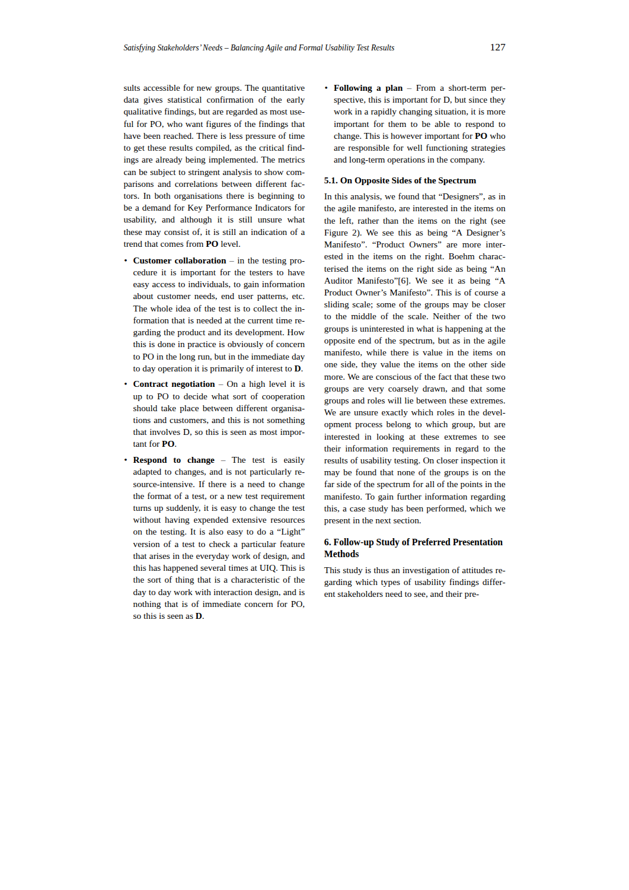Satisfying Stakeholders’ Needs – Balancing Agile and Formal Usability Test Results 127
sults accessible for new groups. The quantitative data gives statistical confirmation of the early qualitative findings, but are regarded as most useful for PO, who want figures of the findings that have been reached. There is less pressure of time to get these results compiled, as the critical findings are already being implemented. The metrics can be subject to stringent analysis to show comparisons and correlations between different factors. In both organisations there is beginning to be a demand for Key Performance Indicators for usability, and although it is still unsure what these may consist of, it is still an indication of a trend that comes from PO level.
Customer collaboration – in the testing procedure it is important for the testers to have easy access to individuals, to gain information about customer needs, end user patterns, etc. The whole idea of the test is to collect the information that is needed at the current time regarding the product and its development. How this is done in practice is obviously of concern to PO in the long run, but in the immediate day to day operation it is primarily of interest to D.
Contract negotiation – On a high level it is up to PO to decide what sort of cooperation should take place between different organisations and customers, and this is not something that involves D, so this is seen as most important for PO.
Respond to change – The test is easily adapted to changes, and is not particularly resource-intensive. If there is a need to change the format of a test, or a new test requirement turns up suddenly, it is easy to change the test without having expended extensive resources on the testing. It is also easy to do a “Light” version of a test to check a particular feature that arises in the everyday work of design, and this has happened several times at UIQ. This is the sort of thing that is a characteristic of the day to day work with interaction design, and is nothing that is of immediate concern for PO, so this is seen as D.
Following a plan – From a short-term perspective, this is important for D, but since they work in a rapidly changing situation, it is more important for them to be able to respond to change. This is however important for PO who are responsible for well functioning strategies and long-term operations in the company.
5.1. On Opposite Sides of the Spectrum
In this analysis, we found that “Designers”, as in the agile manifesto, are interested in the items on the left, rather than the items on the right (see Figure 2). We see this as being “A Designer’s Manifesto”. “Product Owners” are more interested in the items on the right. Boehm characterised the items on the right side as being “An Auditor Manifesto”[6]. We see it as being “A Product Owner’s Manifesto”. This is of course a sliding scale; some of the groups may be closer to the middle of the scale. Neither of the two groups is uninterested in what is happening at the opposite end of the spectrum, but as in the agile manifesto, while there is value in the items on one side, they value the items on the other side more. We are conscious of the fact that these two groups are very coarsely drawn, and that some groups and roles will lie between these extremes. We are unsure exactly which roles in the development process belong to which group, but are interested in looking at these extremes to see their information requirements in regard to the results of usability testing. On closer inspection it may be found that none of the groups is on the far side of the spectrum for all of the points in the manifesto. To gain further information regarding this, a case study has been performed, which we present in the next section.
6. Follow-up Study of Preferred Presentation Methods
This study is thus an investigation of attitudes regarding which types of usability findings different stakeholders need to see, and their pre-